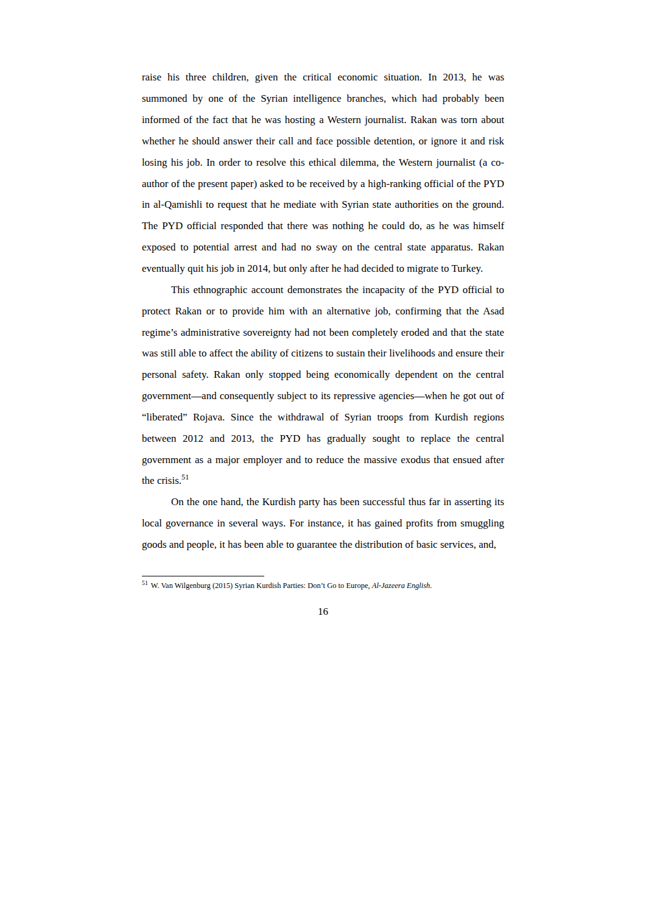raise his three children, given the critical economic situation. In 2013, he was summoned by one of the Syrian intelligence branches, which had probably been informed of the fact that he was hosting a Western journalist. Rakan was torn about whether he should answer their call and face possible detention, or ignore it and risk losing his job. In order to resolve this ethical dilemma, the Western journalist (a co-author of the present paper) asked to be received by a high-ranking official of the PYD in al-Qamishli to request that he mediate with Syrian state authorities on the ground. The PYD official responded that there was nothing he could do, as he was himself exposed to potential arrest and had no sway on the central state apparatus. Rakan eventually quit his job in 2014, but only after he had decided to migrate to Turkey.
This ethnographic account demonstrates the incapacity of the PYD official to protect Rakan or to provide him with an alternative job, confirming that the Asad regime’s administrative sovereignty had not been completely eroded and that the state was still able to affect the ability of citizens to sustain their livelihoods and ensure their personal safety. Rakan only stopped being economically dependent on the central government—and consequently subject to its repressive agencies—when he got out of “liberated” Rojava. Since the withdrawal of Syrian troops from Kurdish regions between 2012 and 2013, the PYD has gradually sought to replace the central government as a major employer and to reduce the massive exodus that ensued after the crisis.51
On the one hand, the Kurdish party has been successful thus far in asserting its local governance in several ways. For instance, it has gained profits from smuggling goods and people, it has been able to guarantee the distribution of basic services, and,
51 W. Van Wilgenburg (2015) Syrian Kurdish Parties: Don’t Go to Europe, Al-Jazeera English.
16